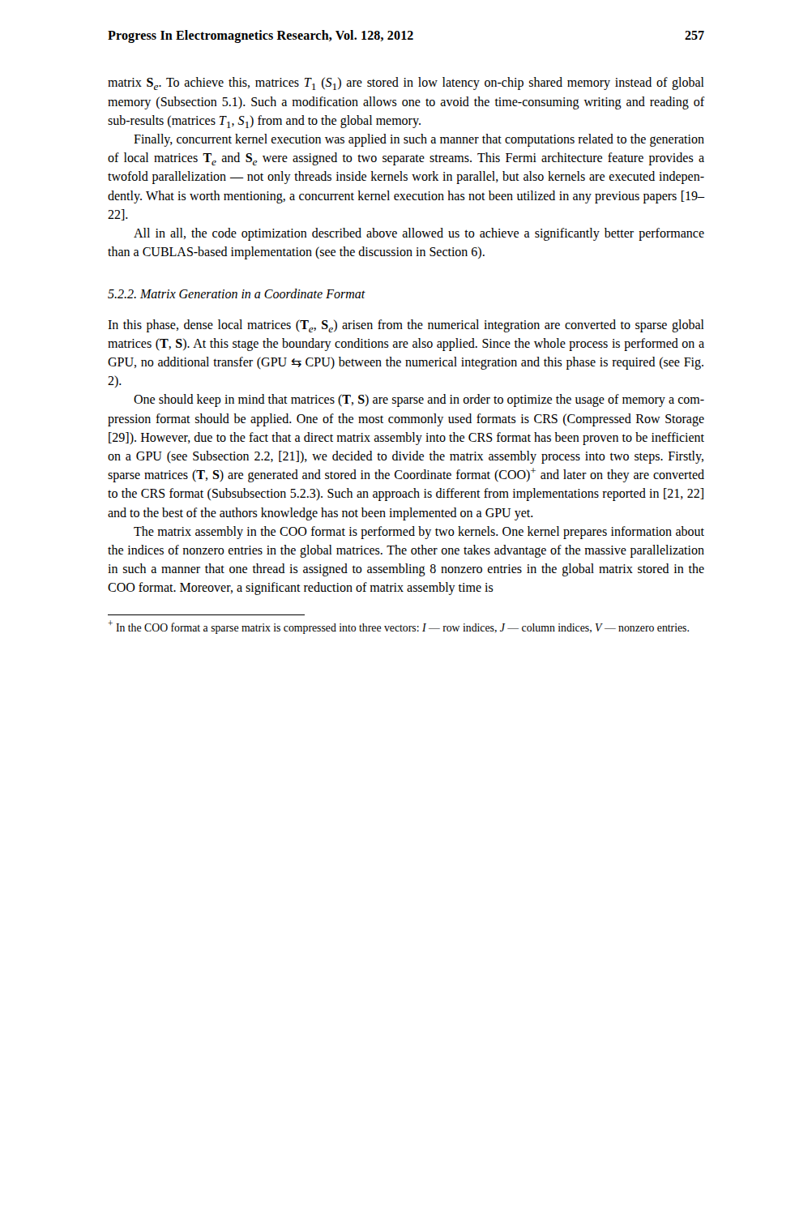Progress In Electromagnetics Research, Vol. 128, 2012 257
matrix Se. To achieve this, matrices T1 (S1) are stored in low latency on-chip shared memory instead of global memory (Subsection 5.1). Such a modification allows one to avoid the time-consuming writing and reading of sub-results (matrices T1, S1) from and to the global memory.
Finally, concurrent kernel execution was applied in such a manner that computations related to the generation of local matrices Te and Se were assigned to two separate streams. This Fermi architecture feature provides a twofold parallelization — not only threads inside kernels work in parallel, but also kernels are executed independently. What is worth mentioning, a concurrent kernel execution has not been utilized in any previous papers [19–22].
All in all, the code optimization described above allowed us to achieve a significantly better performance than a CUBLAS-based implementation (see the discussion in Section 6).
5.2.2. Matrix Generation in a Coordinate Format
In this phase, dense local matrices (Te, Se) arisen from the numerical integration are converted to sparse global matrices (T, S). At this stage the boundary conditions are also applied. Since the whole process is performed on a GPU, no additional transfer (GPU ⇆ CPU) between the numerical integration and this phase is required (see Fig. 2).
One should keep in mind that matrices (T, S) are sparse and in order to optimize the usage of memory a compression format should be applied. One of the most commonly used formats is CRS (Compressed Row Storage [29]). However, due to the fact that a direct matrix assembly into the CRS format has been proven to be inefficient on a GPU (see Subsection 2.2, [21]), we decided to divide the matrix assembly process into two steps. Firstly, sparse matrices (T, S) are generated and stored in the Coordinate format (COO)+ and later on they are converted to the CRS format (Subsubsection 5.2.3). Such an approach is different from implementations reported in [21, 22] and to the best of the authors knowledge has not been implemented on a GPU yet.
The matrix assembly in the COO format is performed by two kernels. One kernel prepares information about the indices of nonzero entries in the global matrices. The other one takes advantage of the massive parallelization in such a manner that one thread is assigned to assembling 8 nonzero entries in the global matrix stored in the COO format. Moreover, a significant reduction of matrix assembly time is
+ In the COO format a sparse matrix is compressed into three vectors: I — row indices, J — column indices, V — nonzero entries.